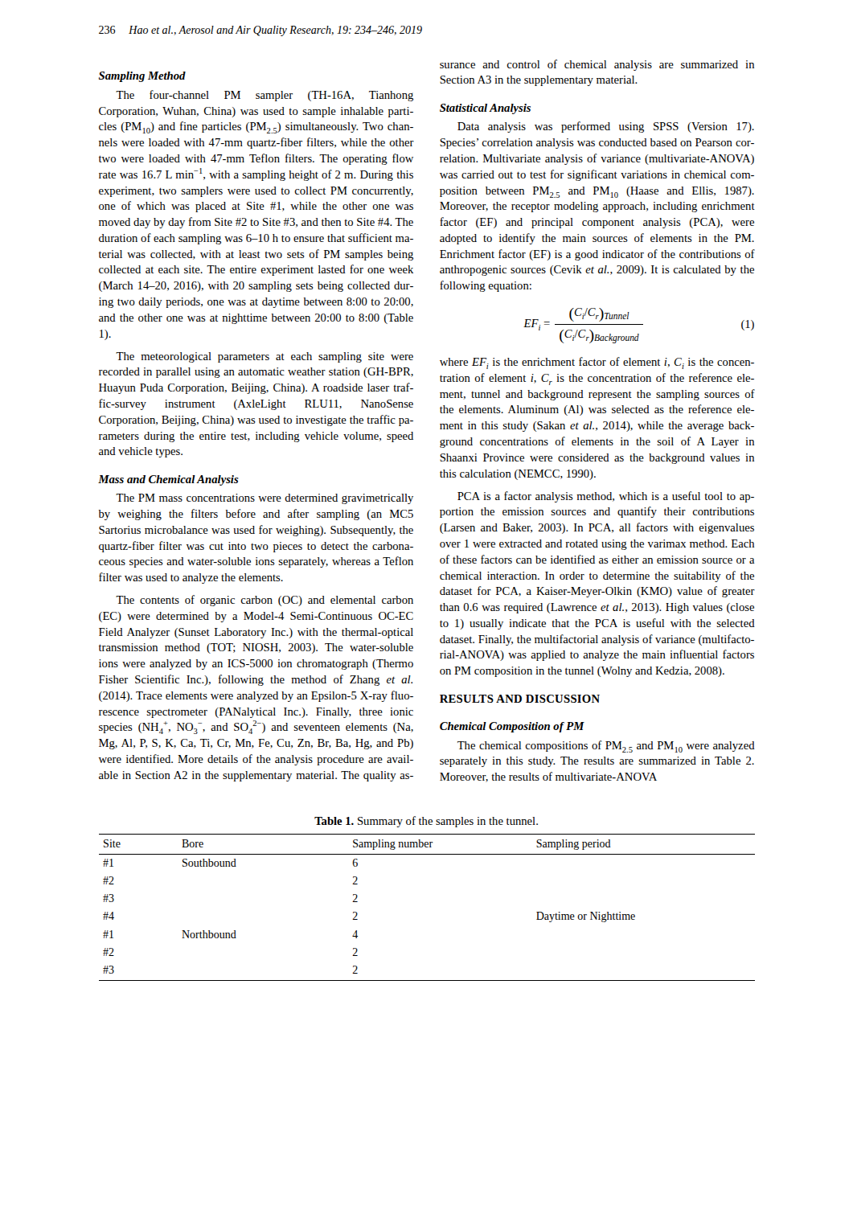236 Hao et al., Aerosol and Air Quality Research, 19: 234–246, 2019
Sampling Method
The four-channel PM sampler (TH-16A, Tianhong Corporation, Wuhan, China) was used to sample inhalable particles (PM10) and fine particles (PM2.5) simultaneously. Two channels were loaded with 47-mm quartz-fiber filters, while the other two were loaded with 47-mm Teflon filters. The operating flow rate was 16.7 L min−1, with a sampling height of 2 m. During this experiment, two samplers were used to collect PM concurrently, one of which was placed at Site #1, while the other one was moved day by day from Site #2 to Site #3, and then to Site #4. The duration of each sampling was 6–10 h to ensure that sufficient material was collected, with at least two sets of PM samples being collected at each site. The entire experiment lasted for one week (March 14–20, 2016), with 20 sampling sets being collected during two daily periods, one was at daytime between 8:00 to 20:00, and the other one was at nighttime between 20:00 to 8:00 (Table 1).
The meteorological parameters at each sampling site were recorded in parallel using an automatic weather station (GH-BPR, Huayun Puda Corporation, Beijing, China). A roadside laser traffic-survey instrument (AxleLight RLU11, NanoSense Corporation, Beijing, China) was used to investigate the traffic parameters during the entire test, including vehicle volume, speed and vehicle types.
Mass and Chemical Analysis
The PM mass concentrations were determined gravimetrically by weighing the filters before and after sampling (an MC5 Sartorius microbalance was used for weighing). Subsequently, the quartz-fiber filter was cut into two pieces to detect the carbonaceous species and water-soluble ions separately, whereas a Teflon filter was used to analyze the elements.
The contents of organic carbon (OC) and elemental carbon (EC) were determined by a Model-4 Semi-Continuous OC-EC Field Analyzer (Sunset Laboratory Inc.) with the thermal-optical transmission method (TOT; NIOSH, 2003). The water-soluble ions were analyzed by an ICS-5000 ion chromatograph (Thermo Fisher Scientific Inc.), following the method of Zhang et al. (2014). Trace elements were analyzed by an Epsilon-5 X-ray fluorescence spectrometer (PANalytical Inc.). Finally, three ionic species (NH4+, NO3−, and SO42−) and seventeen elements (Na, Mg, Al, P, S, K, Ca, Ti, Cr, Mn, Fe, Cu, Zn, Br, Ba, Hg, and Pb) were identified. More details of the analysis procedure are available in Section A2 in the supplementary material. The quality assurance and control of chemical analysis are summarized in Section A3 in the supplementary material.
Statistical Analysis
Data analysis was performed using SPSS (Version 17). Species’ correlation analysis was conducted based on Pearson correlation. Multivariate analysis of variance (multivariate-ANOVA) was carried out to test for significant variations in chemical composition between PM2.5 and PM10 (Haase and Ellis, 1987). Moreover, the receptor modeling approach, including enrichment factor (EF) and principal component analysis (PCA), were adopted to identify the main sources of elements in the PM. Enrichment factor (EF) is a good indicator of the contributions of anthropogenic sources (Cevik et al., 2009). It is calculated by the following equation:
EFi = (Ci/Cr) Tunnel (Ci/Cr) Background
(1)
where EFi is the enrichment factor of element i, Ci is the concentration of element i, Cr is the concentration of the reference element, tunnel and background represent the sampling sources of the elements. Aluminum (Al) was selected as the reference element in this study (Sakan et al., 2014), while the average background concentrations of elements in the soil of A Layer in Shaanxi Province were considered as the background values in this calculation (NEMCC, 1990).
PCA is a factor analysis method, which is a useful tool to apportion the emission sources and quantify their contributions (Larsen and Baker, 2003). In PCA, all factors with eigenvalues over 1 were extracted and rotated using the varimax method. Each of these factors can be identified as either an emission source or a chemical interaction. In order to determine the suitability of the dataset for PCA, a Kaiser-Meyer-Olkin (KMO) value of greater than 0.6 was required (Lawrence et al., 2013). High values (close to 1) usually indicate that the PCA is useful with the selected dataset. Finally, the multifactorial analysis of variance (multifactorial-ANOVA) was applied to analyze the main influential factors on PM composition in the tunnel (Wolny and Kedzia, 2008).
Results and Discussion
Chemical Composition of PM
The chemical compositions of PM2.5 and PM10 were analyzed separately in this study. The results are summarized in Table 2. Moreover, the results of multivariate-ANOVA
Table 1. Summary of the samples in the tunnel.
| Site | Bore | Sampling number | Sampling period |
| --- | --- | --- | --- |
| #1 | Southbound | 6 | |
| #2 | | 2 | |
| #3 | | 2 | |
| #4 | | 2 | Daytime or Nighttime |
| #1 | Northbound | 4 | |
| #2 | | 2 | |
| #3 | | 2 | |